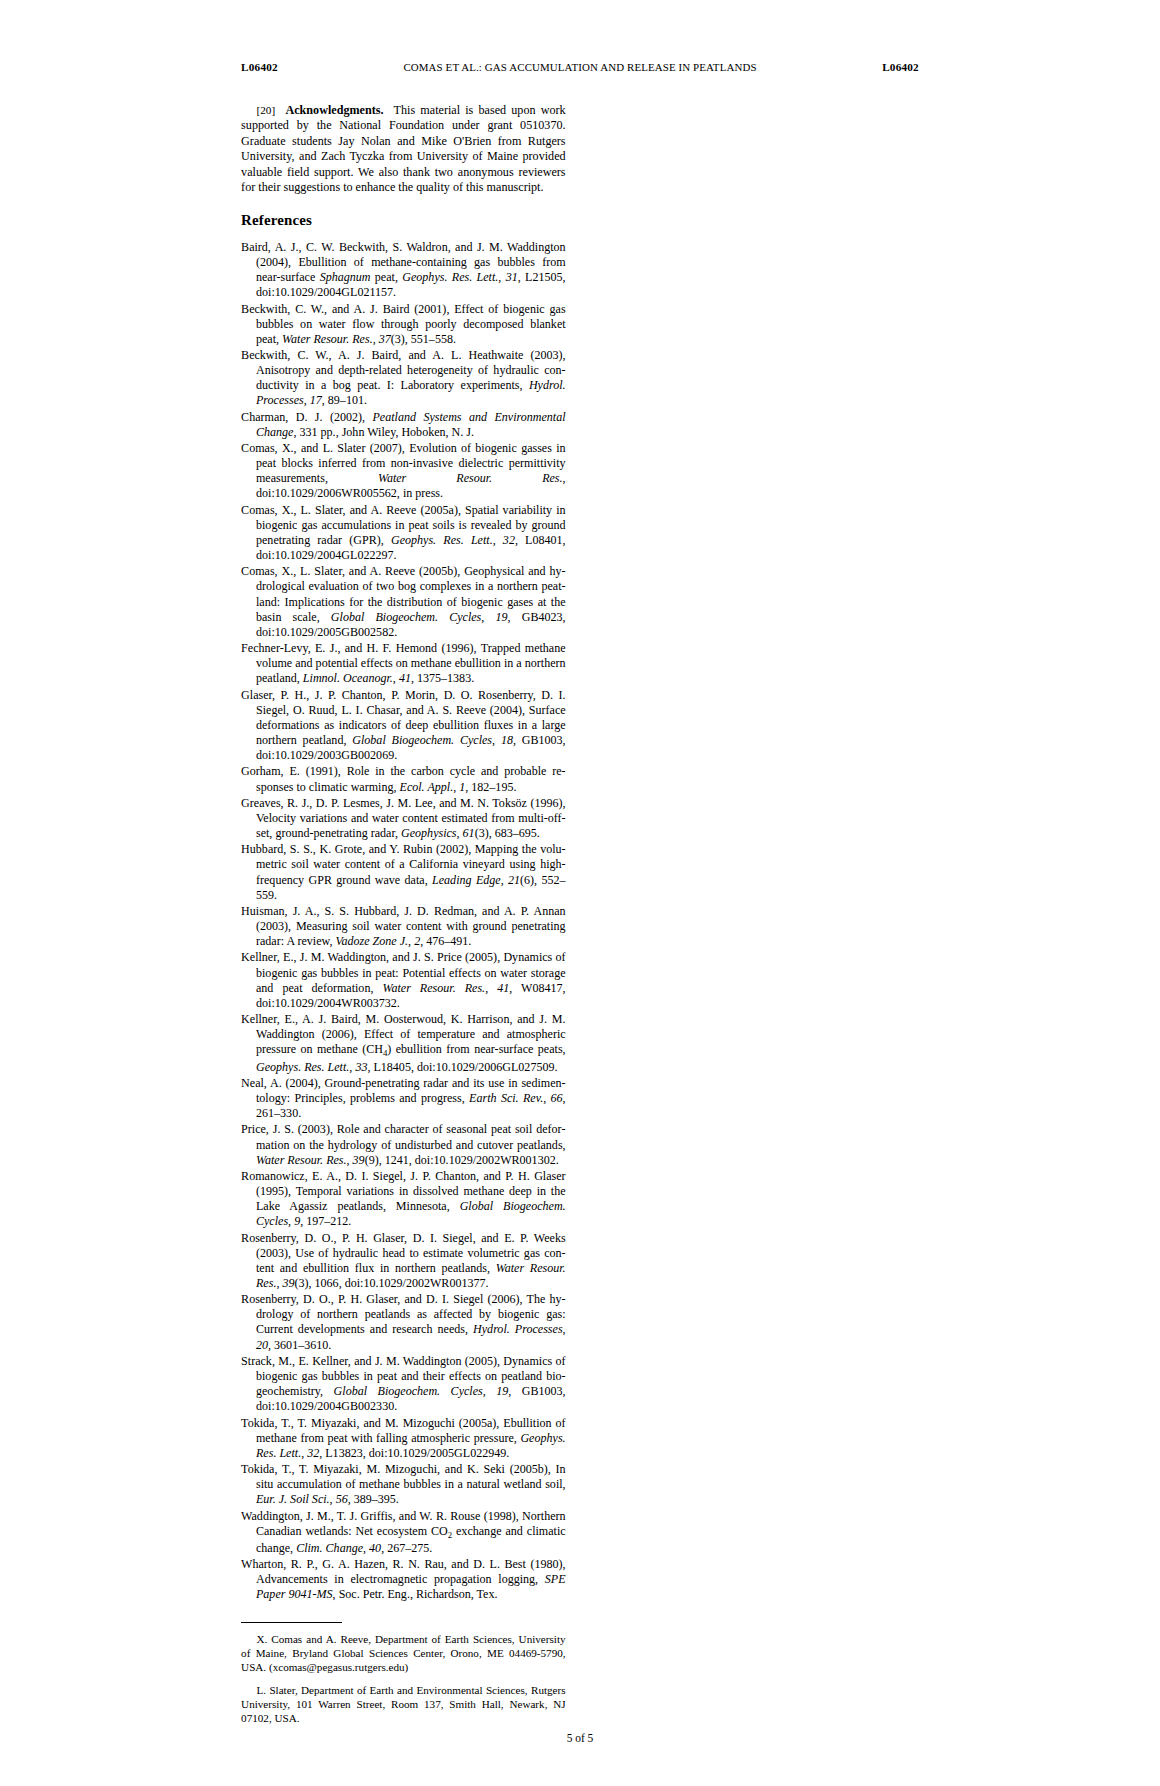L06402 Comas et al.: Gas Accumulation and Release in Peatlands L06402
[20] Acknowledgments. This material is based upon work supported by the National Foundation under grant 0510370. Graduate students Jay Nolan and Mike O'Brien from Rutgers University, and Zach Tyczka from University of Maine provided valuable field support. We also thank two anonymous reviewers for their suggestions to enhance the quality of this manuscript.
References
Baird, A. J., C. W. Beckwith, S. Waldron, and J. M. Waddington (2004), Ebullition of methane-containing gas bubbles from near-surface Sphagnum peat, Geophys. Res. Lett., 31, L21505, doi:10.1029/2004GL021157.
Beckwith, C. W., and A. J. Baird (2001), Effect of biogenic gas bubbles on water flow through poorly decomposed blanket peat, Water Resour. Res., 37(3), 551–558.
Beckwith, C. W., A. J. Baird, and A. L. Heathwaite (2003), Anisotropy and depth-related heterogeneity of hydraulic conductivity in a bog peat. I: Laboratory experiments, Hydrol. Processes, 17, 89–101.
Charman, D. J. (2002), Peatland Systems and Environmental Change, 331 pp., John Wiley, Hoboken, N. J.
Comas, X., and L. Slater (2007), Evolution of biogenic gasses in peat blocks inferred from non-invasive dielectric permittivity measurements, Water Resour. Res., doi:10.1029/2006WR005562, in press.
Comas, X., L. Slater, and A. Reeve (2005a), Spatial variability in biogenic gas accumulations in peat soils is revealed by ground penetrating radar (GPR), Geophys. Res. Lett., 32, L08401, doi:10.1029/2004GL022297.
Comas, X., L. Slater, and A. Reeve (2005b), Geophysical and hydrological evaluation of two bog complexes in a northern peatland: Implications for the distribution of biogenic gases at the basin scale, Global Biogeochem. Cycles, 19, GB4023, doi:10.1029/2005GB002582.
Fechner-Levy, E. J., and H. F. Hemond (1996), Trapped methane volume and potential effects on methane ebullition in a northern peatland, Limnol. Oceanogr., 41, 1375–1383.
Glaser, P. H., J. P. Chanton, P. Morin, D. O. Rosenberry, D. I. Siegel, O. Ruud, L. I. Chasar, and A. S. Reeve (2004), Surface deformations as indicators of deep ebullition fluxes in a large northern peatland, Global Biogeochem. Cycles, 18, GB1003, doi:10.1029/2003GB002069.
Gorham, E. (1991), Role in the carbon cycle and probable responses to climatic warming, Ecol. Appl., 1, 182–195.
Greaves, R. J., D. P. Lesmes, J. M. Lee, and M. N. Toksöz (1996), Velocity variations and water content estimated from multi-offset, ground-penetrating radar, Geophysics, 61(3), 683–695.
Hubbard, S. S., K. Grote, and Y. Rubin (2002), Mapping the volumetric soil water content of a California vineyard using high-frequency GPR ground wave data, Leading Edge, 21(6), 552–559.
Huisman, J. A., S. S. Hubbard, J. D. Redman, and A. P. Annan (2003), Measuring soil water content with ground penetrating radar: A review, Vadoze Zone J., 2, 476–491.
Kellner, E., J. M. Waddington, and J. S. Price (2005), Dynamics of biogenic gas bubbles in peat: Potential effects on water storage and peat deformation, Water Resour. Res., 41, W08417, doi:10.1029/2004WR003732.
Kellner, E., A. J. Baird, M. Oosterwoud, K. Harrison, and J. M. Waddington (2006), Effect of temperature and atmospheric pressure on methane (CH4) ebullition from near-surface peats, Geophys. Res. Lett., 33, L18405, doi:10.1029/2006GL027509.
Neal, A. (2004), Ground-penetrating radar and its use in sedimentology: Principles, problems and progress, Earth Sci. Rev., 66, 261–330.
Price, J. S. (2003), Role and character of seasonal peat soil deformation on the hydrology of undisturbed and cutover peatlands, Water Resour. Res., 39(9), 1241, doi:10.1029/2002WR001302.
Romanowicz, E. A., D. I. Siegel, J. P. Chanton, and P. H. Glaser (1995), Temporal variations in dissolved methane deep in the Lake Agassiz peatlands, Minnesota, Global Biogeochem. Cycles, 9, 197–212.
Rosenberry, D. O., P. H. Glaser, D. I. Siegel, and E. P. Weeks (2003), Use of hydraulic head to estimate volumetric gas content and ebullition flux in northern peatlands, Water Resour. Res., 39(3), 1066, doi:10.1029/2002WR001377.
Rosenberry, D. O., P. H. Glaser, and D. I. Siegel (2006), The hydrology of northern peatlands as affected by biogenic gas: Current developments and research needs, Hydrol. Processes, 20, 3601–3610.
Strack, M., E. Kellner, and J. M. Waddington (2005), Dynamics of biogenic gas bubbles in peat and their effects on peatland biogeochemistry, Global Biogeochem. Cycles, 19, GB1003, doi:10.1029/2004GB002330.
Tokida, T., T. Miyazaki, and M. Mizoguchi (2005a), Ebullition of methane from peat with falling atmospheric pressure, Geophys. Res. Lett., 32, L13823, doi:10.1029/2005GL022949.
Tokida, T., T. Miyazaki, M. Mizoguchi, and K. Seki (2005b), In situ accumulation of methane bubbles in a natural wetland soil, Eur. J. Soil Sci., 56, 389–395.
Waddington, J. M., T. J. Griffis, and W. R. Rouse (1998), Northern Canadian wetlands: Net ecosystem CO2 exchange and climatic change, Clim. Change, 40, 267–275.
Wharton, R. P., G. A. Hazen, R. N. Rau, and D. L. Best (1980), Advancements in electromagnetic propagation logging, SPE Paper 9041-MS, Soc. Petr. Eng., Richardson, Tex.
X. Comas and A. Reeve, Department of Earth Sciences, University of Maine, Bryland Global Sciences Center, Orono, ME 04469-5790, USA. (xcomas@pegasus.rutgers.edu)
L. Slater, Department of Earth and Environmental Sciences, Rutgers University, 101 Warren Street, Room 137, Smith Hall, Newark, NJ 07102, USA.
5 of 5